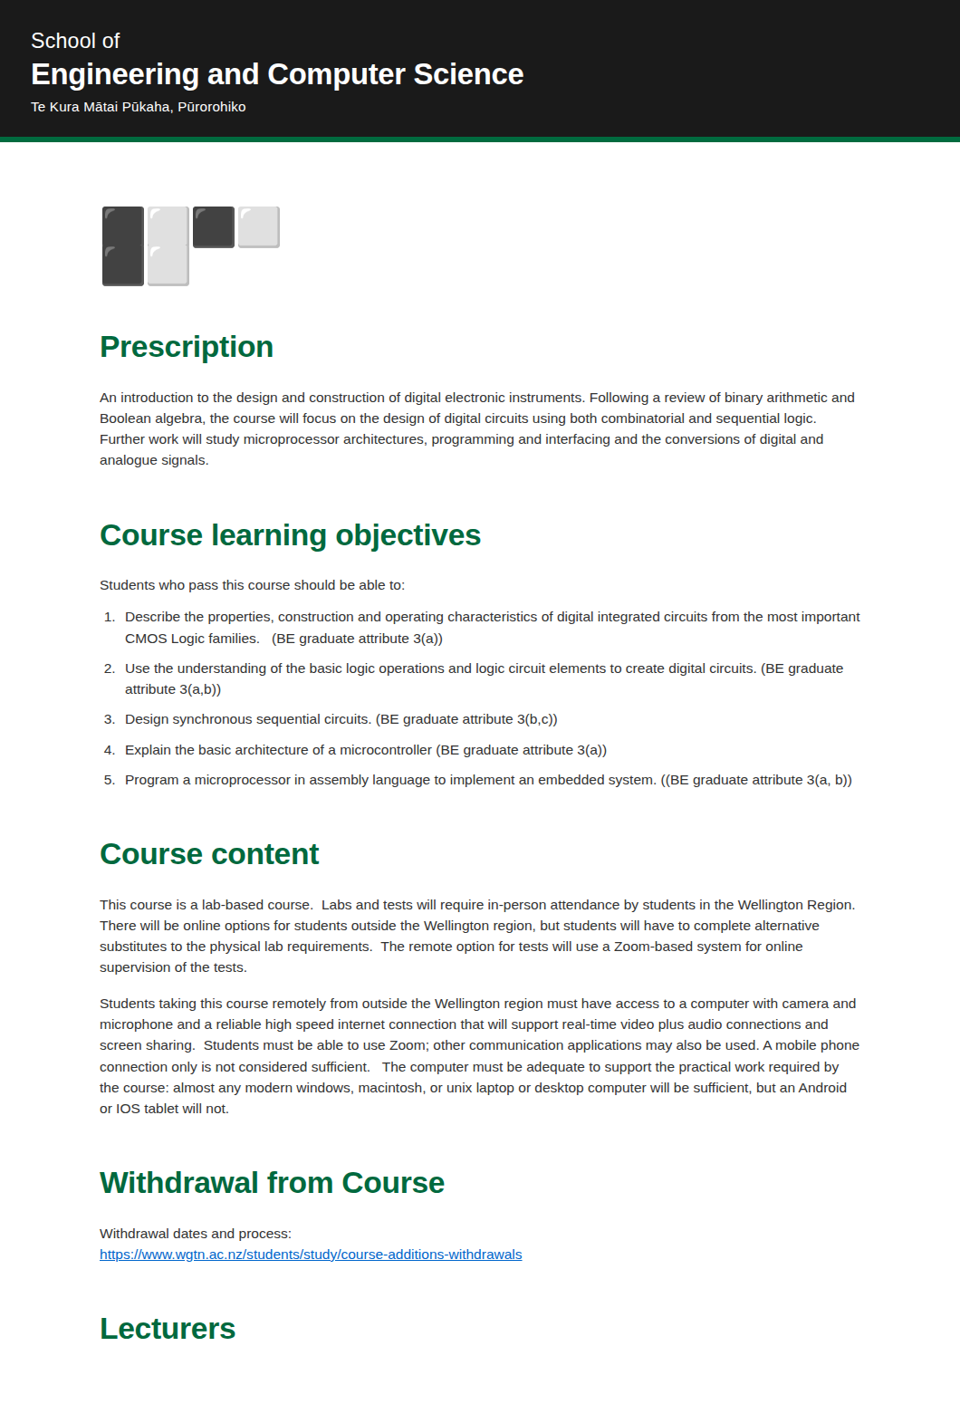School of
Engineering and Computer Science
Te Kura Mātai Pūkaha, Pūrorohiko
⬛⬜⬛⬜
⬛⬜
Prescription
An introduction to the design and construction of digital electronic instruments. Following a review of binary arithmetic and Boolean algebra, the course will focus on the design of digital circuits using both combinatorial and sequential logic. Further work will study microprocessor architectures, programming and interfacing and the conversions of digital and analogue signals.
Course learning objectives
Students who pass this course should be able to:
Describe the properties, construction and operating characteristics of digital integrated circuits from the most important CMOS Logic families. (BE graduate attribute 3(a))
Use the understanding of the basic logic operations and logic circuit elements to create digital circuits. (BE graduate attribute 3(a,b))
Design synchronous sequential circuits. (BE graduate attribute 3(b,c))
Explain the basic architecture of a microcontroller (BE graduate attribute 3(a))
Program a microprocessor in assembly language to implement an embedded system. ((BE graduate attribute 3(a, b))
Course content
This course is a lab-based course. Labs and tests will require in-person attendance by students in the Wellington Region. There will be online options for students outside the Wellington region, but students will have to complete alternative substitutes to the physical lab requirements. The remote option for tests will use a Zoom-based system for online supervision of the tests.
Students taking this course remotely from outside the Wellington region must have access to a computer with camera and microphone and a reliable high speed internet connection that will support real-time video plus audio connections and screen sharing. Students must be able to use Zoom; other communication applications may also be used. A mobile phone connection only is not considered sufficient. The computer must be adequate to support the practical work required by the course: almost any modern windows, macintosh, or unix laptop or desktop computer will be sufficient, but an Android or IOS tablet will not.
Withdrawal from Course
Withdrawal dates and process:
https://www.wgtn.ac.nz/students/study/course-additions-withdrawals
Lecturers